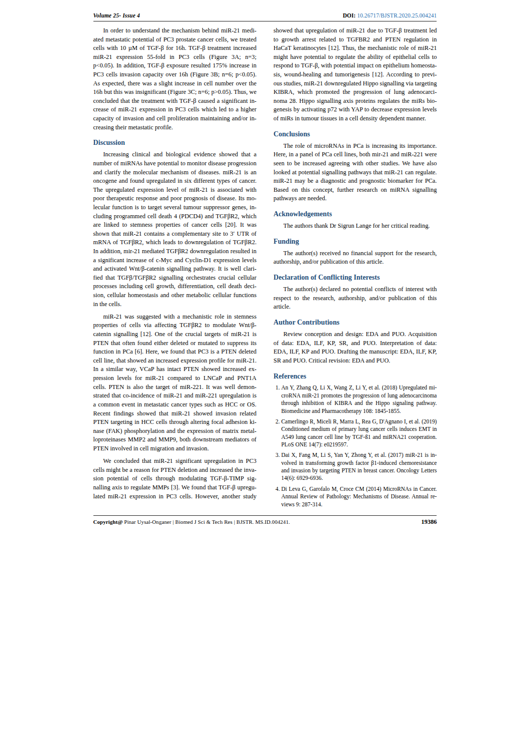Volume 25- Issue 4
DOI: 10.26717/BJSTR.2020.25.004241
In order to understand the mechanism behind miR-21 mediated metastatic potential of PC3 prostate cancer cells, we treated cells with 10 µM of TGF-β for 16h. TGF-β treatment increased miR-21 expression 55-fold in PC3 cells (Figure 3A; n=3; p<0.05). In addition, TGF-β exposure resulted 175% increase in PC3 cells invasion capacity over 16h (Figure 3B; n=6; p<0.05). As expected, there was a slight increase in cell number over the 16h but this was insignificant (Figure 3C; n=6; p>0.05). Thus, we concluded that the treatment with TGF-β caused a significant increase of miR-21 expression in PC3 cells which led to a higher capacity of invasion and cell proliferation maintaining and/or increasing their metastatic profile.
Discussion
Increasing clinical and biological evidence showed that a number of miRNAs have potential to monitor disease progression and clarify the molecular mechanism of diseases. miR-21 is an oncogene and found upregulated in six different types of cancer. The upregulated expression level of miR-21 is associated with poor therapeutic response and poor prognosis of disease. Its molecular function is to target several tumour suppressor genes, including programmed cell death 4 (PDCD4) and TGFβR2, which are linked to stemness properties of cancer cells [20]. It was shown that miR-21 contains a complementary site to 3′ UTR of mRNA of TGFβR2, which leads to downregulation of TGFβR2. In addition, mir-21 mediated TGFβR2 downregulation resulted in a significant increase of c-Myc and Cyclin-D1 expression levels and activated Wnt/β-catenin signalling pathway. It is well clarified that TGFβ/TGFβR2 signalling orchestrates crucial cellular processes including cell growth, differentiation, cell death decision, cellular homeostasis and other metabolic cellular functions in the cells.
miR-21 was suggested with a mechanistic role in stemness properties of cells via affecting TGFβR2 to modulate Wnt/β-catenin signalling [12]. One of the crucial targets of miR-21 is PTEN that often found either deleted or mutated to suppress its function in PCa [6]. Here, we found that PC3 is a PTEN deleted cell line, that showed an increased expression profile for miR-21. In a similar way, VCaP has intact PTEN showed increased expression levels for miR-21 compared to LNCaP and PNT1A cells. PTEN is also the target of miR-221. It was well demonstrated that co-incidence of miR-21 and miR-221 upregulation is a common event in metastatic cancer types such as HCC or OS. Recent findings showed that miR-21 showed invasion related PTEN targeting in HCC cells through altering focal adhesion kinase (FAK) phosphorylation and the expression of matrix metalloproteinases MMP2 and MMP9, both downstream mediators of PTEN involved in cell migration and invasion.
We concluded that miR-21 significant upregulation in PC3 cells might be a reason for PTEN deletion and increased the invasion potential of cells through modulating TGF-β-TIMP signalling axis to regulate MMPs [3]. We found that TGF-β upregulated miR-21 expression in PC3 cells. However, another study showed that upregulation of miR-21 due to TGF-β treatment led to growth arrest related to TGFBR2 and PTEN regulation in HaCaT keratinocytes [12]. Thus, the mechanistic role of miR-21 might have potential to regulate the ability of epithelial cells to respond to TGF-β, with potential impact on epithelium homeostasis, wound-healing and tumorigenesis [12]. According to previous studies, miR-21 downregulated Hippo signalling via targeting KIBRA, which promoted the progression of lung adenocarcinoma 28. Hippo signalling axis proteins regulates the miRs biogenesis by activating p72 with YAP to decrease expression levels of miRs in tumour tissues in a cell density dependent manner.
Conclusions
The role of microRNAs in PCa is increasing its importance. Here, in a panel of PCa cell lines, both mir-21 and miR-221 were seen to be increased agreeing with other studies. We have also looked at potential signalling pathways that miR-21 can regulate. miR-21 may be a diagnostic and prognostic biomarker for PCa. Based on this concept, further research on miRNA signalling pathways are needed.
Acknowledgements
The authors thank Dr Sigrun Lange for her critical reading.
Funding
The author(s) received no financial support for the research, authorship, and/or publication of this article.
Declaration of Conflicting Interests
The author(s) declared no potential conflicts of interest with respect to the research, authorship, and/or publication of this article.
Author Contributions
Review conception and design: EDA and PUO. Acquisition of data: EDA, ILF, KP, SR, and PUO. Interpretation of data: EDA, ILF, KP and PUO. Drafting the manuscript: EDA, ILF, KP, SR and PUO. Critical revision: EDA and PUO.
References
An Y, Zhang Q, Li X, Wang Z, Li Y, et al. (2018) Upregulated microRNA miR-21 promotes the progression of lung adenocarcinoma through inhibition of KIBRA and the Hippo signaling pathway. Biomedicine and Pharmacotherapy 108: 1845-1855.
Camerlingo R, Miceli R, Marra L, Rea G, D'Agnano I, et al. (2019) Conditioned medium of primary lung cancer cells induces EMT in A549 lung cancer cell line by TGF-ß1 and miRNA21 cooperation. PLoS ONE 14(7): e0219597.
Dai X, Fang M, Li S, Yan Y, Zhong Y, et al. (2017) miR-21 is involved in transforming growth factor β1-induced chemoresistance and invasion by targeting PTEN in breast cancer. Oncology Letters 14(6): 6929-6936.
Di Leva G, Garofalo M, Croce CM (2014) MicroRNAs in Cancer. Annual Review of Pathology: Mechanisms of Disease. Annual reviews 9: 287-314.
Copyright@ Pinar Uysal-Onganer | Biomed J Sci & Tech Res | BJSTR. MS.ID.004241.
19386